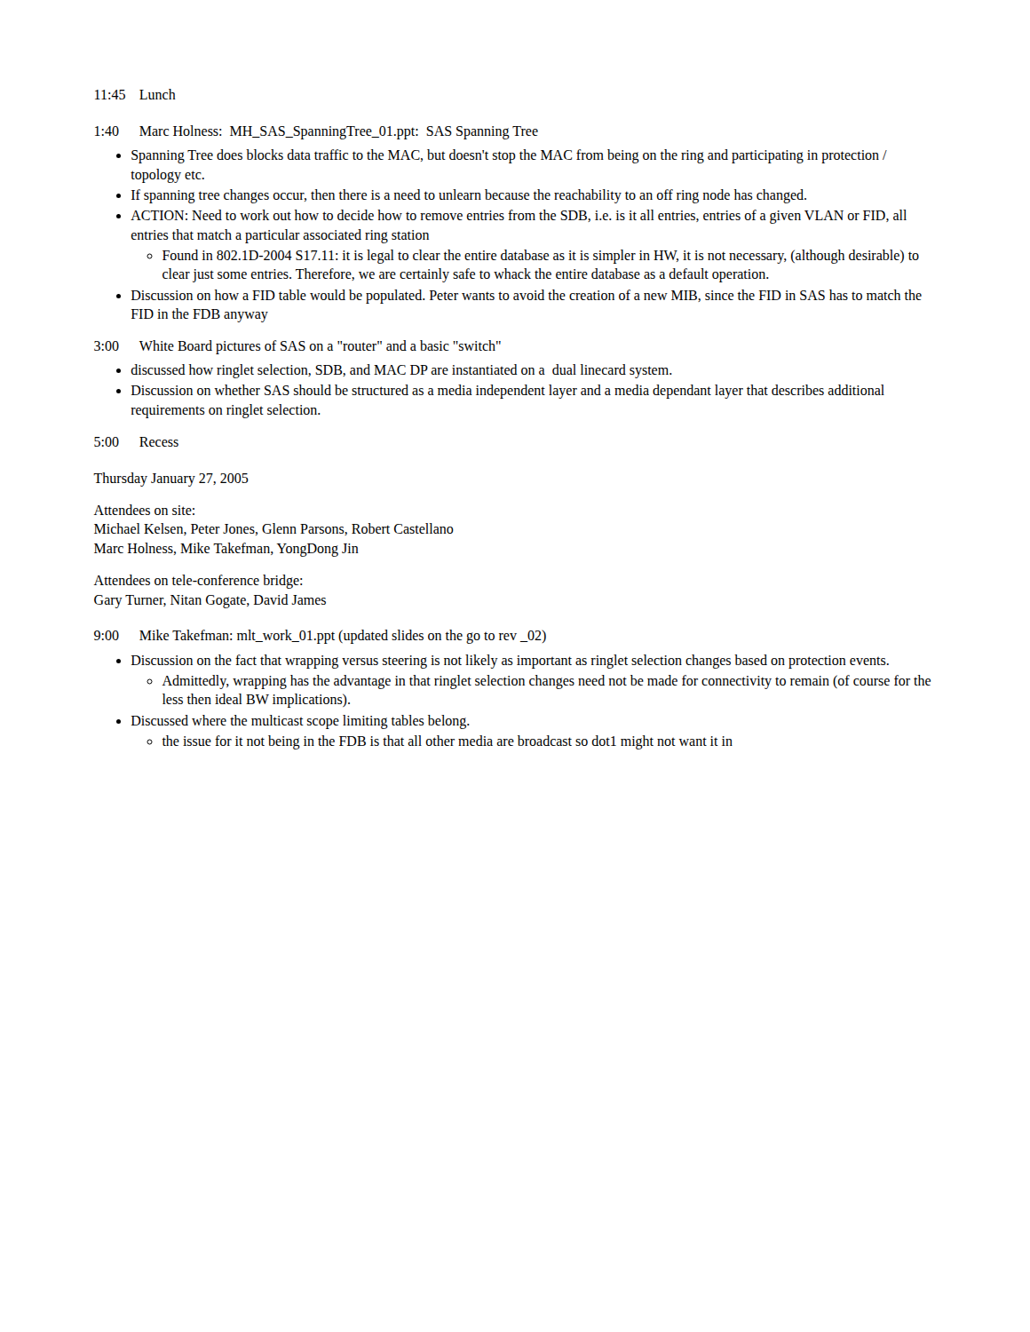11:45
Lunch
1:40
Marc Holness: MH_SAS_SpanningTree_01.ppt: SAS Spanning Tree
Spanning Tree does blocks data traffic to the MAC, but doesn't stop the MAC from being on the ring and participating in protection / topology etc.
If spanning tree changes occur, then there is a need to unlearn because the reachability to an off ring node has changed.
ACTION: Need to work out how to decide how to remove entries from the SDB, i.e. is it all entries, entries of a given VLAN or FID, all entries that match a particular associated ring station
Found in 802.1D-2004 S17.11: it is legal to clear the entire database as it is simpler in HW, it is not necessary, (although desirable) to clear just some entries. Therefore, we are certainly safe to whack the entire database as a default operation.
Discussion on how a FID table would be populated. Peter wants to avoid the creation of a new MIB, since the FID in SAS has to match the FID in the FDB anyway
3:00
White Board pictures of SAS on a "router" and a basic "switch"
discussed how ringlet selection, SDB, and MAC DP are instantiated on a dual linecard system.
Discussion on whether SAS should be structured as a media independent layer and a media dependant layer that describes additional requirements on ringlet selection.
5:00
Recess
Thursday January 27, 2005
Attendees on site:
Michael Kelsen, Peter Jones, Glenn Parsons, Robert Castellano
Marc Holness, Mike Takefman, YongDong Jin
Attendees on tele-conference bridge:
Gary Turner, Nitan Gogate, David James
9:00
Mike Takefman: mlt_work_01.ppt (updated slides on the go to rev _02)
Discussion on the fact that wrapping versus steering is not likely as important as ringlet selection changes based on protection events.
Admittedly, wrapping has the advantage in that ringlet selection changes need not be made for connectivity to remain (of course for the less then ideal BW implications).
Discussed where the multicast scope limiting tables belong.
the issue for it not being in the FDB is that all other media are broadcast so dot1 might not want it in